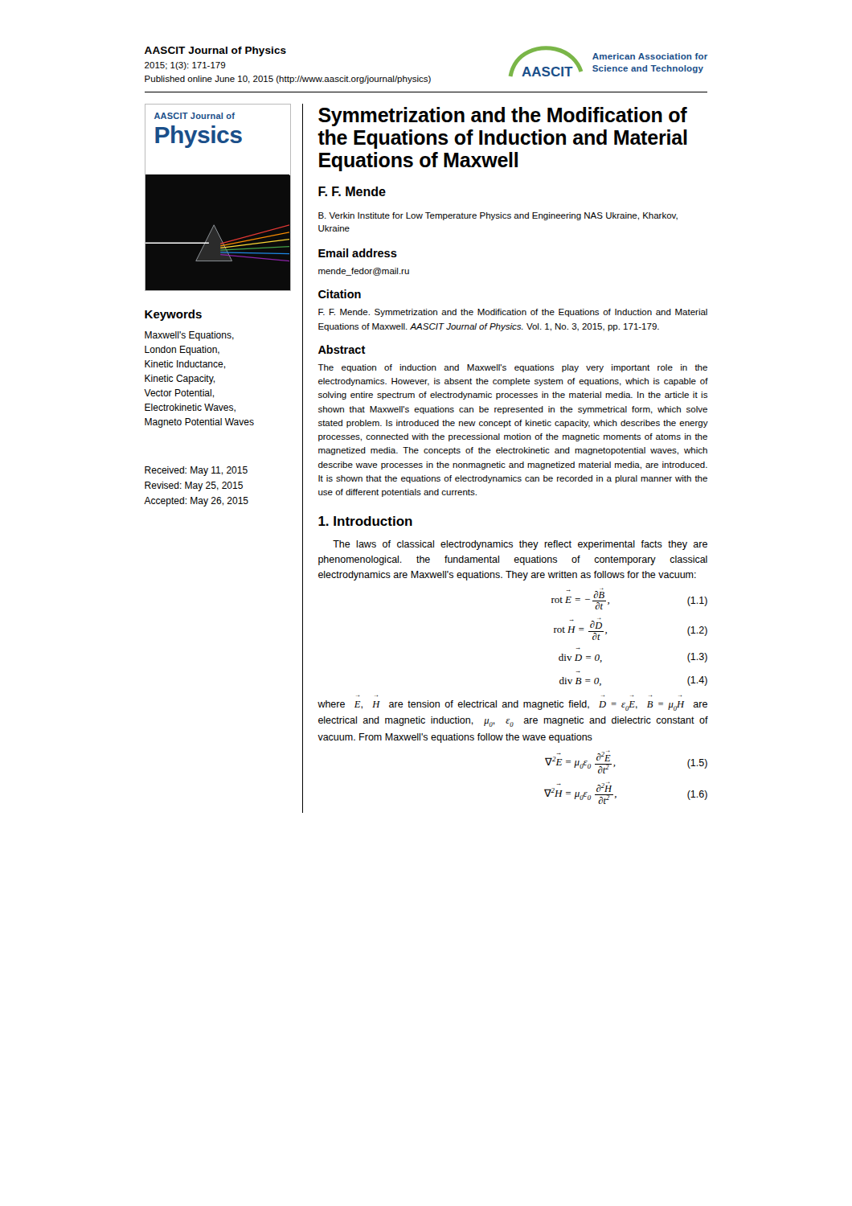AASCIT Journal of Physics
2015; 1(3): 171-179
Published online June 10, 2015 (http://www.aascit.org/journal/physics)
AASCIT
American Association for
Science and Technology
AASCIT Journal of
Physics
Keywords
Maxwell's Equations,
London Equation,
Kinetic Inductance,
Kinetic Capacity,
Vector Potential,
Electrokinetic Waves,
Magneto Potential Waves
Received: May 11, 2015
Revised: May 25, 2015
Accepted: May 26, 2015
Symmetrization and the Modification of the Equations of Induction and Material Equations of Maxwell
F. F. Mende
B. Verkin Institute for Low Temperature Physics and Engineering NAS Ukraine, Kharkov, Ukraine
Email address
mende_fedor@mail.ru
Citation
F. F. Mende. Symmetrization and the Modification of the Equations of Induction and Material Equations of Maxwell. AASCIT Journal of Physics. Vol. 1, No. 3, 2015, pp. 171-179.
Abstract
The equation of induction and Maxwell's equations play very important role in the electrodynamics. However, is absent the complete system of equations, which is capable of solving entire spectrum of electrodynamic processes in the material media. In the article it is shown that Maxwell's equations can be represented in the symmetrical form, which solve stated problem. Is introduced the new concept of kinetic capacity, which describes the energy processes, connected with the precessional motion of the magnetic moments of atoms in the magnetized media. The concepts of the electrokinetic and magnetopotential waves, which describe wave processes in the nonmagnetic and magnetized material media, are introduced. It is shown that the equations of electrodynamics can be recorded in a plural manner with the use of different potentials and currents.
1. Introduction
The laws of classical electrodynamics they reflect experimental facts they are phenomenological. the fundamental equations of contemporary classical electrodynamics are Maxwell's equations. They are written as follows for the vacuum:
rot E = −∂B∂t,
(1.1)
rot H = ∂D∂t,
(1.2)
div D = 0,
(1.3)
div B = 0,
(1.4)
where E, H are tension of electrical and magnetic field, D = ε0E, B = μ0H are electrical and magnetic induction, μ0, ε0 are magnetic and dielectric constant of vacuum. From Maxwell's equations follow the wave equations
∇2E = μ0ε0 ∂2E∂t2,
(1.5)
∇2H = μ0ε0 ∂2H∂t2,
(1.6)